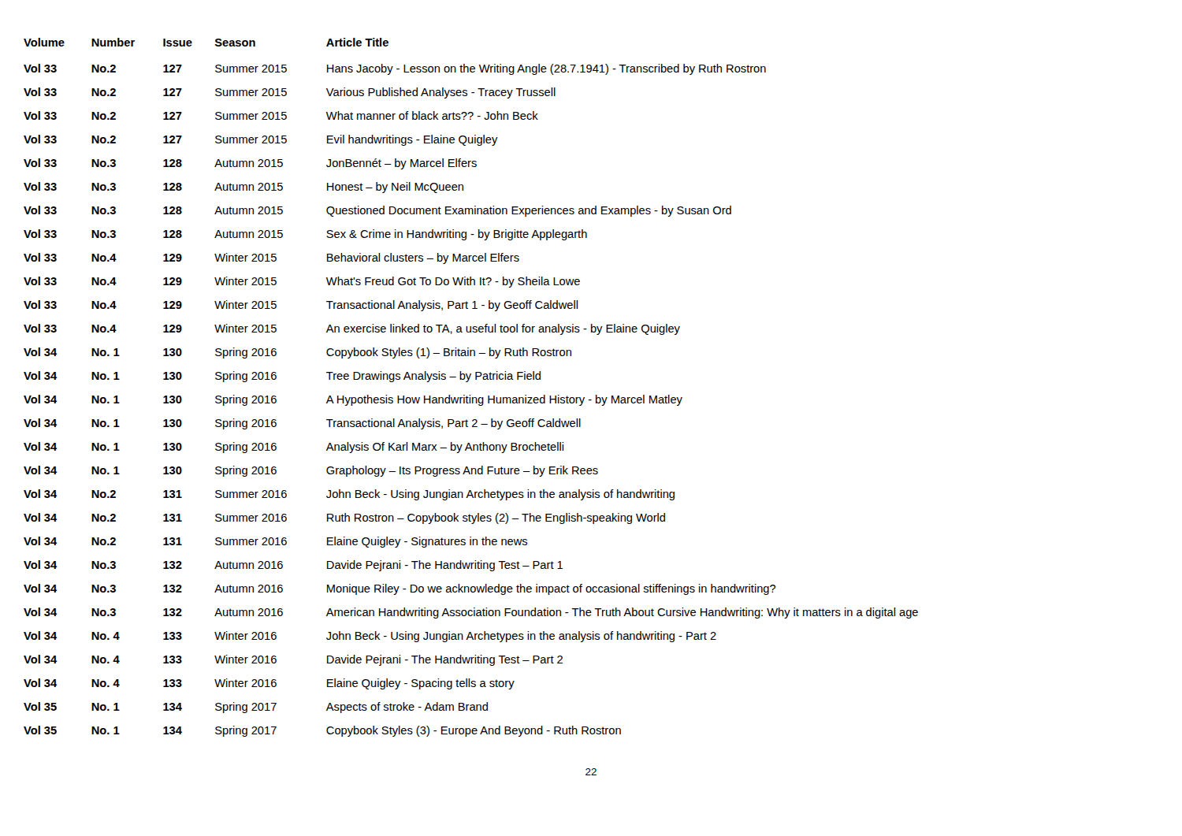| Volume | Number | Issue | Season | Article Title |
| --- | --- | --- | --- | --- |
| Vol 33 | No.2 | 127 | Summer 2015 | Hans Jacoby - Lesson on the Writing Angle (28.7.1941) - Transcribed by Ruth Rostron |
| Vol 33 | No.2 | 127 | Summer 2015 | Various Published Analyses - Tracey Trussell |
| Vol 33 | No.2 | 127 | Summer 2015 | What manner of black arts?? - John Beck |
| Vol 33 | No.2 | 127 | Summer 2015 | Evil handwritings - Elaine Quigley |
| Vol 33 | No.3 | 128 | Autumn 2015 | JonBennét – by Marcel Elfers |
| Vol 33 | No.3 | 128 | Autumn 2015 | Honest – by Neil McQueen |
| Vol 33 | No.3 | 128 | Autumn 2015 | Questioned Document Examination Experiences and Examples - by Susan Ord |
| Vol 33 | No.3 | 128 | Autumn 2015 | Sex & Crime in Handwriting - by Brigitte Applegarth |
| Vol 33 | No.4 | 129 | Winter 2015 | Behavioral clusters – by Marcel Elfers |
| Vol 33 | No.4 | 129 | Winter 2015 | What's Freud Got To Do With It? - by Sheila Lowe |
| Vol 33 | No.4 | 129 | Winter 2015 | Transactional Analysis, Part 1 - by Geoff Caldwell |
| Vol 33 | No.4 | 129 | Winter 2015 | An exercise linked to TA, a useful tool for analysis - by Elaine Quigley |
| Vol 34 | No. 1 | 130 | Spring 2016 | Copybook Styles (1) – Britain – by Ruth Rostron |
| Vol 34 | No. 1 | 130 | Spring 2016 | Tree Drawings Analysis – by Patricia Field |
| Vol 34 | No. 1 | 130 | Spring 2016 | A Hypothesis How Handwriting Humanized History - by Marcel Matley |
| Vol 34 | No. 1 | 130 | Spring 2016 | Transactional Analysis, Part 2 – by Geoff Caldwell |
| Vol 34 | No. 1 | 130 | Spring 2016 | Analysis Of Karl Marx – by Anthony Brochetelli |
| Vol 34 | No. 1 | 130 | Spring 2016 | Graphology – Its Progress And Future – by Erik Rees |
| Vol 34 | No.2 | 131 | Summer 2016 | John Beck - Using Jungian Archetypes in the analysis of handwriting |
| Vol 34 | No.2 | 131 | Summer 2016 | Ruth Rostron – Copybook styles (2) – The English-speaking World |
| Vol 34 | No.2 | 131 | Summer 2016 | Elaine Quigley - Signatures in the news |
| Vol 34 | No.3 | 132 | Autumn 2016 | Davide Pejrani - The Handwriting Test – Part 1 |
| Vol 34 | No.3 | 132 | Autumn 2016 | Monique Riley - Do we acknowledge the impact of occasional stiffenings in handwriting? |
| Vol 34 | No.3 | 132 | Autumn 2016 | American Handwriting Association Foundation - The Truth About Cursive Handwriting: Why it matters in a digital age |
| Vol 34 | No. 4 | 133 | Winter 2016 | John Beck - Using Jungian Archetypes in the analysis of handwriting - Part 2 |
| Vol 34 | No. 4 | 133 | Winter 2016 | Davide Pejrani - The Handwriting Test – Part 2 |
| Vol 34 | No. 4 | 133 | Winter 2016 | Elaine Quigley - Spacing tells a story |
| Vol 35 | No. 1 | 134 | Spring 2017 | Aspects of stroke - Adam Brand |
| Vol 35 | No. 1 | 134 | Spring 2017 | Copybook Styles (3) - Europe And Beyond - Ruth Rostron |
22